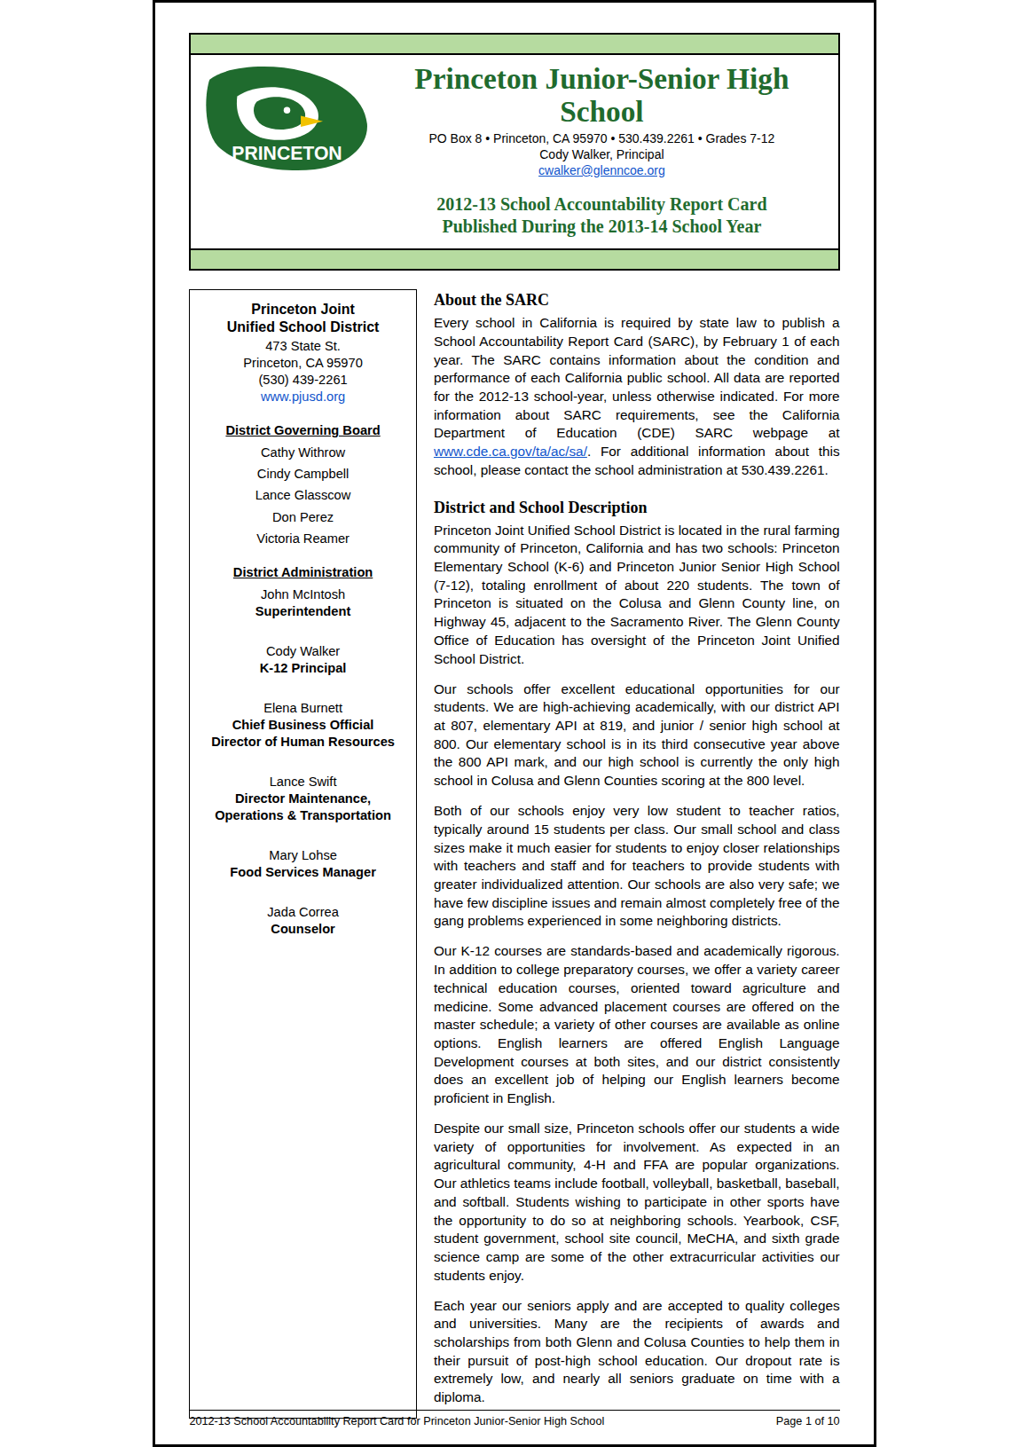Princeton Junior-Senior High School
PO Box 8 • Princeton, CA 95970 • 530.439.2261 • Grades 7-12
Cody Walker, Principal
cwalker@glenncoe.org
2012-13 School Accountability Report Card
Published During the 2013-14 School Year
Princeton Joint
Unified School District
473 State St.
Princeton, CA 95970
(530) 439-2261
www.pjusd.org
District Governing Board
Cathy Withrow
Cindy Campbell
Lance Glasscow
Don Perez
Victoria Reamer
District Administration
John McIntosh
Superintendent
Cody Walker
K-12 Principal
Elena Burnett
Chief Business Official
Director of Human Resources
Lance Swift
Director Maintenance,
Operations & Transportation
Mary Lohse
Food Services Manager
Jada Correa
Counselor
About the SARC
Every school in California is required by state law to publish a School Accountability Report Card (SARC), by February 1 of each year. The SARC contains information about the condition and performance of each California public school. All data are reported for the 2012-13 school-year, unless otherwise indicated. For more information about SARC requirements, see the California Department of Education (CDE) SARC webpage at www.cde.ca.gov/ta/ac/sa/. For additional information about this school, please contact the school administration at 530.439.2261.
District and School Description
Princeton Joint Unified School District is located in the rural farming community of Princeton, California and has two schools: Princeton Elementary School (K-6) and Princeton Junior Senior High School (7-12), totaling enrollment of about 220 students. The town of Princeton is situated on the Colusa and Glenn County line, on Highway 45, adjacent to the Sacramento River. The Glenn County Office of Education has oversight of the Princeton Joint Unified School District.
Our schools offer excellent educational opportunities for our students. We are high-achieving academically, with our district API at 807, elementary API at 819, and junior / senior high school at 800. Our elementary school is in its third consecutive year above the 800 API mark, and our high school is currently the only high school in Colusa and Glenn Counties scoring at the 800 level.
Both of our schools enjoy very low student to teacher ratios, typically around 15 students per class. Our small school and class sizes make it much easier for students to enjoy closer relationships with teachers and staff and for teachers to provide students with greater individualized attention. Our schools are also very safe; we have few discipline issues and remain almost completely free of the gang problems experienced in some neighboring districts.
Our K-12 courses are standards-based and academically rigorous. In addition to college preparatory courses, we offer a variety career technical education courses, oriented toward agriculture and medicine. Some advanced placement courses are offered on the master schedule; a variety of other courses are available as online options. English learners are offered English Language Development courses at both sites, and our district consistently does an excellent job of helping our English learners become proficient in English.
Despite our small size, Princeton schools offer our students a wide variety of opportunities for involvement. As expected in an agricultural community, 4-H and FFA are popular organizations. Our athletics teams include football, volleyball, basketball, baseball, and softball. Students wishing to participate in other sports have the opportunity to do so at neighboring schools. Yearbook, CSF, student government, school site council, MeCHA, and sixth grade science camp are some of the other extracurricular activities our students enjoy.
Each year our seniors apply and are accepted to quality colleges and universities. Many are the recipients of awards and scholarships from both Glenn and Colusa Counties to help them in their pursuit of post-high school education. Our dropout rate is extremely low, and nearly all seniors graduate on time with a diploma.
2012-13 School Accountability Report Card for Princeton Junior-Senior High School Page 1 of 10